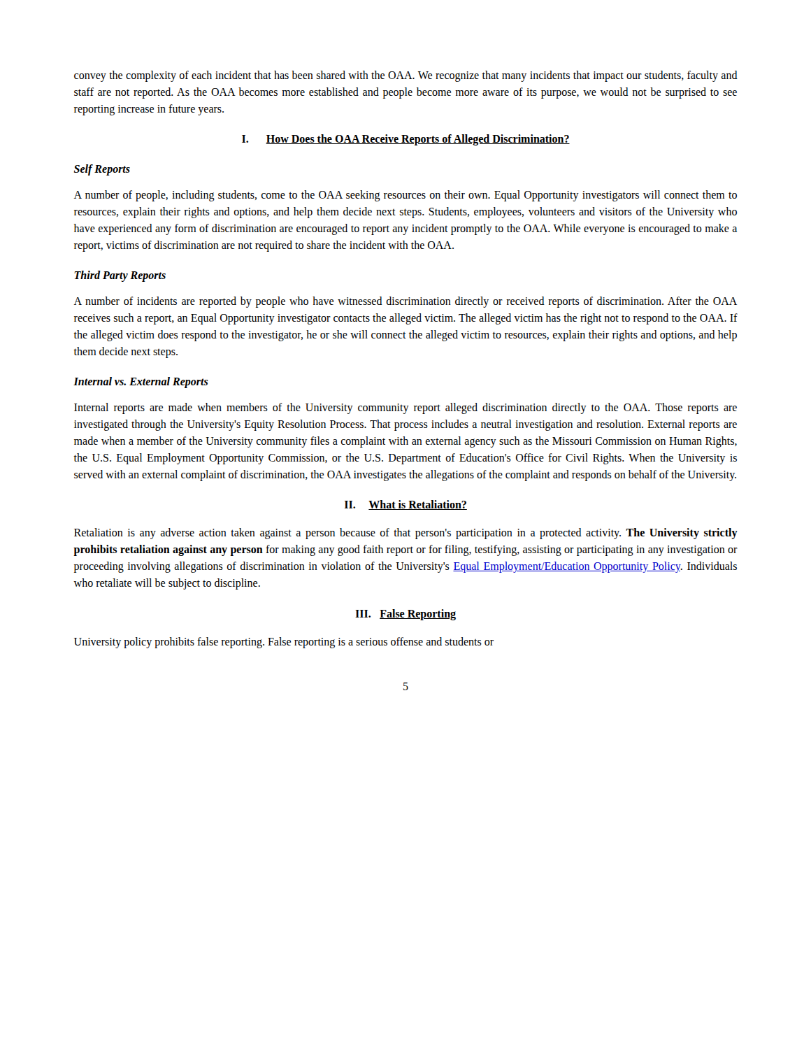convey the complexity of each incident that has been shared with the OAA. We recognize that many incidents that impact our students, faculty and staff are not reported. As the OAA becomes more established and people become more aware of its purpose, we would not be surprised to see reporting increase in future years.
I. How Does the OAA Receive Reports of Alleged Discrimination?
Self Reports
A number of people, including students, come to the OAA seeking resources on their own. Equal Opportunity investigators will connect them to resources, explain their rights and options, and help them decide next steps. Students, employees, volunteers and visitors of the University who have experienced any form of discrimination are encouraged to report any incident promptly to the OAA. While everyone is encouraged to make a report, victims of discrimination are not required to share the incident with the OAA.
Third Party Reports
A number of incidents are reported by people who have witnessed discrimination directly or received reports of discrimination. After the OAA receives such a report, an Equal Opportunity investigator contacts the alleged victim. The alleged victim has the right not to respond to the OAA. If the alleged victim does respond to the investigator, he or she will connect the alleged victim to resources, explain their rights and options, and help them decide next steps.
Internal vs. External Reports
Internal reports are made when members of the University community report alleged discrimination directly to the OAA. Those reports are investigated through the University's Equity Resolution Process. That process includes a neutral investigation and resolution. External reports are made when a member of the University community files a complaint with an external agency such as the Missouri Commission on Human Rights, the U.S. Equal Employment Opportunity Commission, or the U.S. Department of Education's Office for Civil Rights. When the University is served with an external complaint of discrimination, the OAA investigates the allegations of the complaint and responds on behalf of the University.
II. What is Retaliation?
Retaliation is any adverse action taken against a person because of that person's participation in a protected activity. The University strictly prohibits retaliation against any person for making any good faith report or for filing, testifying, assisting or participating in any investigation or proceeding involving allegations of discrimination in violation of the University's Equal Employment/Education Opportunity Policy. Individuals who retaliate will be subject to discipline.
III. False Reporting
University policy prohibits false reporting. False reporting is a serious offense and students or
5